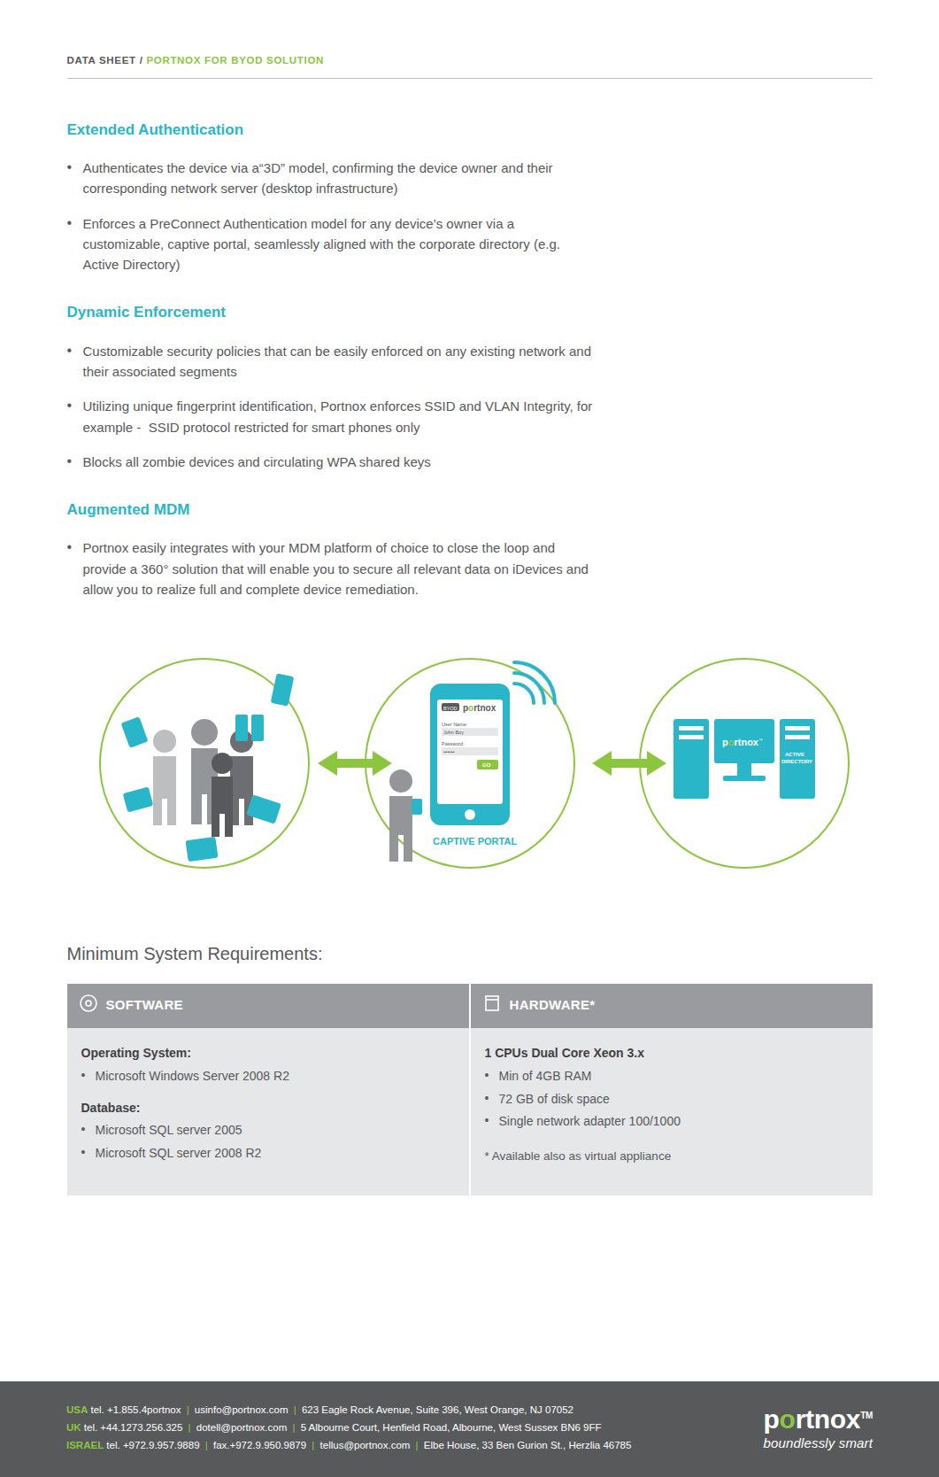DATA SHEET / PORTNOX FOR BYOD SOLUTION
Extended Authentication
Authenticates the device via a“3D” model, confirming the device owner and their corresponding network server (desktop infrastructure)
Enforces a PreConnect Authentication model for any device’s owner via a customizable, captive portal, seamlessly aligned with the corporate directory (e.g. Active Directory)
Dynamic Enforcement
Customizable security policies that can be easily enforced on any existing network and their associated segments
Utilizing unique fingerprint identification, Portnox enforces SSID and VLAN Integrity, for example - SSID protocol restricted for smart phones only
Blocks all zombie devices and circulating WPA shared keys
Augmented MDM
Portnox easily integrates with your MDM platform of choice to close the loop and provide a 360° solution that will enable you to secure all relevant data on iDevices and allow you to realize full and complete device remediation.
BYOD portnox User Name: John Boy Password: •••••• GO CAPTIVE PORTAL portnox™ ACTIVE DIRECTORY
Minimum System Requirements:
| SOFTWARE | HARDWARE* |
| --- | --- |
| Operating System: Microsoft Windows Server 2008 R2 Database: Microsoft SQL server 2005 Microsoft SQL server 2008 R2 | 1 CPUs Dual Core Xeon 3.x Min of 4GB RAM 72 GB of disk space Single network adapter 100/1000 * Available also as virtual appliance |
USA tel. +1.855.4portnox | usinfo@portnox.com | 623 Eagle Rock Avenue, Suite 396, West Orange, NJ 07052
UK tel. +44.1273.256.325 | dotell@portnox.com | 5 Albourne Court, Henfield Road, Albourne, West Sussex BN6 9FF
ISRAEL tel. +972.9.957.9889 | fax.+972.9.950.9879 | tellus@portnox.com | Elbe House, 33 Ben Gurion St., Herzlia 46785
portnoxTM
boundlessly smart